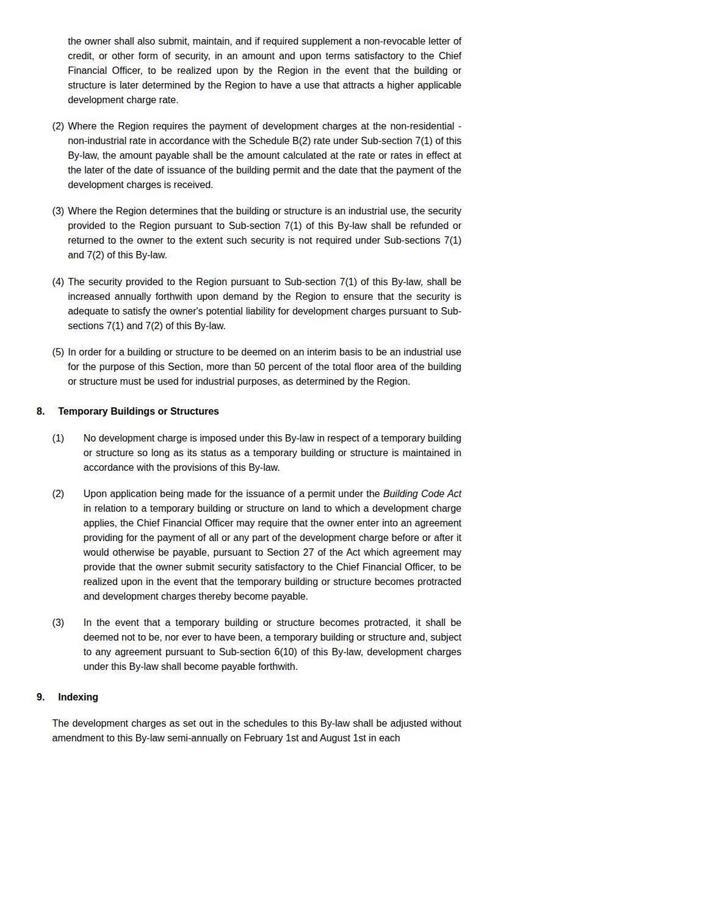the owner shall also submit, maintain, and if required supplement a non-revocable letter of credit, or other form of security, in an amount and upon terms satisfactory to the Chief Financial Officer, to be realized upon by the Region in the event that the building or structure is later determined by the Region to have a use that attracts a higher applicable development charge rate.
(2)
Where the Region requires the payment of development charges at the non-residential - non-industrial rate in accordance with the Schedule B(2) rate under Sub-section 7(1) of this By-law, the amount payable shall be the amount calculated at the rate or rates in effect at the later of the date of issuance of the building permit and the date that the payment of the development charges is received.
(3)
Where the Region determines that the building or structure is an industrial use, the security provided to the Region pursuant to Sub-section 7(1) of this By-law shall be refunded or returned to the owner to the extent such security is not required under Sub-sections 7(1) and 7(2) of this By-law.
(4)
The security provided to the Region pursuant to Sub-section 7(1) of this By-law, shall be increased annually forthwith upon demand by the Region to ensure that the security is adequate to satisfy the owner's potential liability for development charges pursuant to Sub-sections 7(1) and 7(2) of this By-law.
(5)
In order for a building or structure to be deemed on an interim basis to be an industrial use for the purpose of this Section, more than 50 percent of the total floor area of the building or structure must be used for industrial purposes, as determined by the Region.
8. Temporary Buildings or Structures
(1)
No development charge is imposed under this By-law in respect of a temporary building or structure so long as its status as a temporary building or structure is maintained in accordance with the provisions of this By-law.
(2)
Upon application being made for the issuance of a permit under the Building Code Act in relation to a temporary building or structure on land to which a development charge applies, the Chief Financial Officer may require that the owner enter into an agreement providing for the payment of all or any part of the development charge before or after it would otherwise be payable, pursuant to Section 27 of the Act which agreement may provide that the owner submit security satisfactory to the Chief Financial Officer, to be realized upon in the event that the temporary building or structure becomes protracted and development charges thereby become payable.
(3)
In the event that a temporary building or structure becomes protracted, it shall be deemed not to be, nor ever to have been, a temporary building or structure and, subject to any agreement pursuant to Sub-section 6(10) of this By-law, development charges under this By-law shall become payable forthwith.
9. Indexing
The development charges as set out in the schedules to this By-law shall be adjusted without amendment to this By-law semi-annually on February 1st and August 1st in each